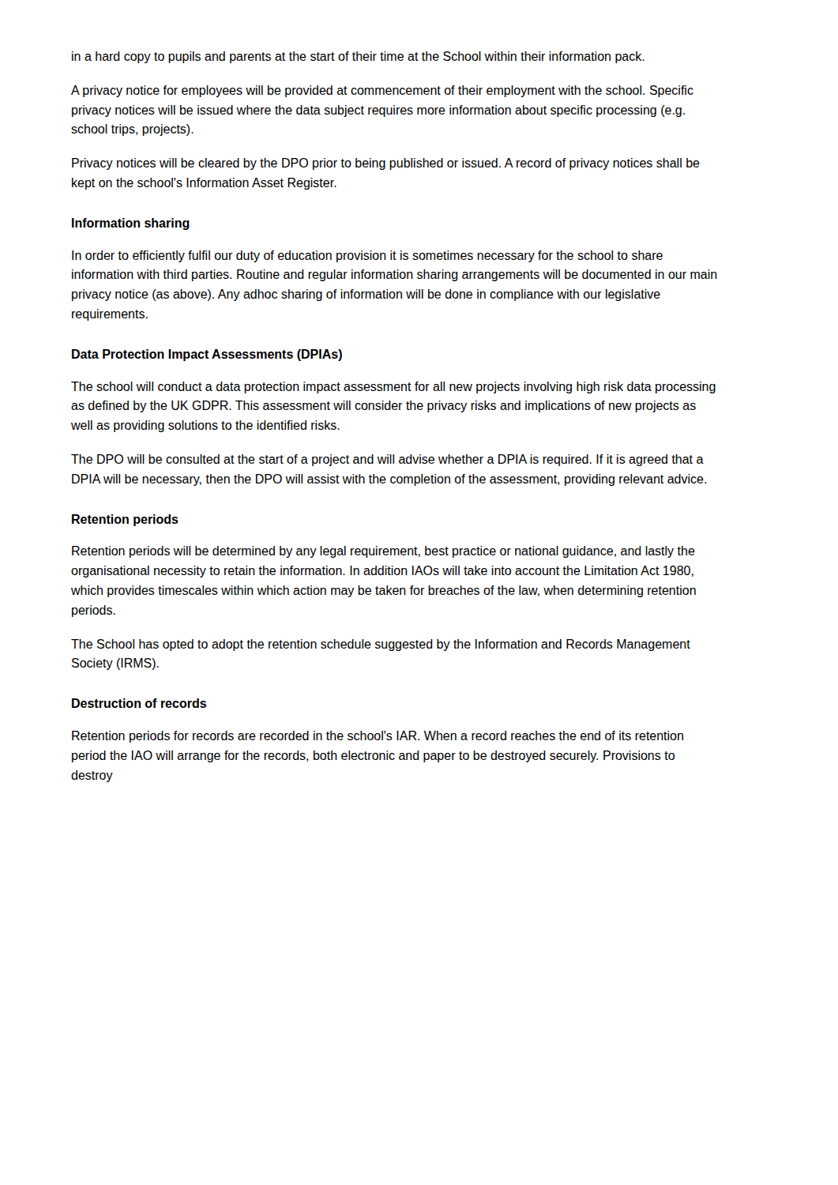in a hard copy to pupils and parents at the start of their time at the School within their information pack.
A privacy notice for employees will be provided at commencement of their employment with the school. Specific privacy notices will be issued where the data subject requires more information about specific processing (e.g. school trips, projects).
Privacy notices will be cleared by the DPO prior to being published or issued. A record of privacy notices shall be kept on the school's Information Asset Register.
Information sharing
In order to efficiently fulfil our duty of education provision it is sometimes necessary for the school to share information with third parties. Routine and regular information sharing arrangements will be documented in our main privacy notice (as above). Any adhoc sharing of information will be done in compliance with our legislative requirements.
Data Protection Impact Assessments (DPIAs)
The school will conduct a data protection impact assessment for all new projects involving high risk data processing as defined by the UK GDPR. This assessment will consider the privacy risks and implications of new projects as well as providing solutions to the identified risks.
The DPO will be consulted at the start of a project and will advise whether a DPIA is required. If it is agreed that a DPIA will be necessary, then the DPO will assist with the completion of the assessment, providing relevant advice.
Retention periods
Retention periods will be determined by any legal requirement, best practice or national guidance, and lastly the organisational necessity to retain the information. In addition IAOs will take into account the Limitation Act 1980, which provides timescales within which action may be taken for breaches of the law, when determining retention periods.
The School has opted to adopt the retention schedule suggested by the Information and Records Management Society (IRMS).
Destruction of records
Retention periods for records are recorded in the school's IAR. When a record reaches the end of its retention period the IAO will arrange for the records, both electronic and paper to be destroyed securely. Provisions to destroy